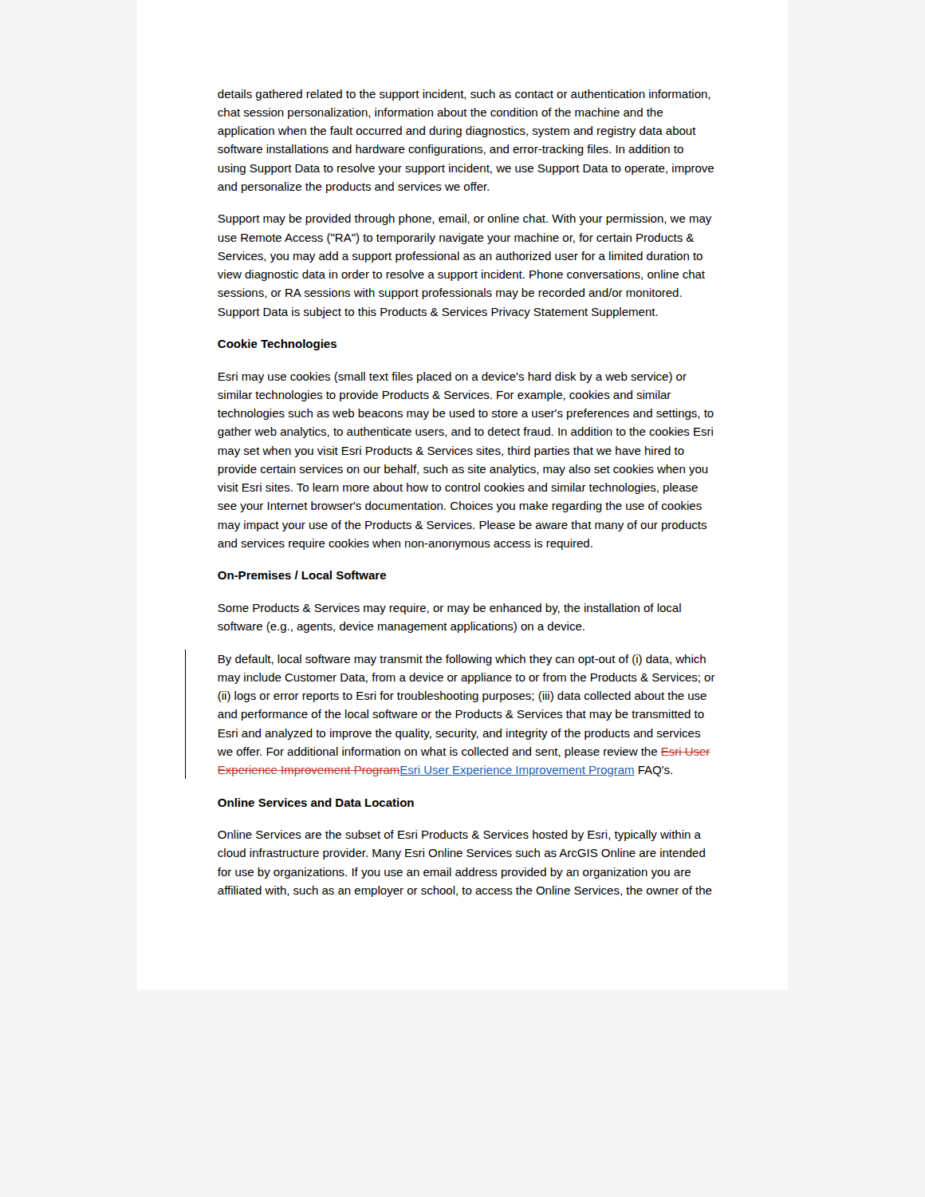details gathered related to the support incident, such as contact or authentication information, chat session personalization, information about the condition of the machine and the application when the fault occurred and during diagnostics, system and registry data about software installations and hardware configurations, and error-tracking files. In addition to using Support Data to resolve your support incident, we use Support Data to operate, improve and personalize the products and services we offer.
Support may be provided through phone, email, or online chat. With your permission, we may use Remote Access ("RA") to temporarily navigate your machine or, for certain Products & Services, you may add a support professional as an authorized user for a limited duration to view diagnostic data in order to resolve a support incident. Phone conversations, online chat sessions, or RA sessions with support professionals may be recorded and/or monitored. Support Data is subject to this Products & Services Privacy Statement Supplement.
Cookie Technologies
Esri may use cookies (small text files placed on a device's hard disk by a web service) or similar technologies to provide Products & Services. For example, cookies and similar technologies such as web beacons may be used to store a user's preferences and settings, to gather web analytics, to authenticate users, and to detect fraud. In addition to the cookies Esri may set when you visit Esri Products & Services sites, third parties that we have hired to provide certain services on our behalf, such as site analytics, may also set cookies when you visit Esri sites. To learn more about how to control cookies and similar technologies, please see your Internet browser's documentation. Choices you make regarding the use of cookies may impact your use of the Products & Services. Please be aware that many of our products and services require cookies when non-anonymous access is required.
On-Premises / Local Software
Some Products & Services may require, or may be enhanced by, the installation of local software (e.g., agents, device management applications) on a device.
By default, local software may transmit the following which they can opt-out of (i) data, which may include Customer Data, from a device or appliance to or from the Products & Services; or (ii) logs or error reports to Esri for troubleshooting purposes; (iii) data collected about the use and performance of the local software or the Products & Services that may be transmitted to Esri and analyzed to improve the quality, security, and integrity of the products and services we offer. For additional information on what is collected and sent, please review the Esri User Experience Improvement Program Esri User Experience Improvement Program FAQ's.
Online Services and Data Location
Online Services are the subset of Esri Products & Services hosted by Esri, typically within a cloud infrastructure provider. Many Esri Online Services such as ArcGIS Online are intended for use by organizations. If you use an email address provided by an organization you are affiliated with, such as an employer or school, to access the Online Services, the owner of the